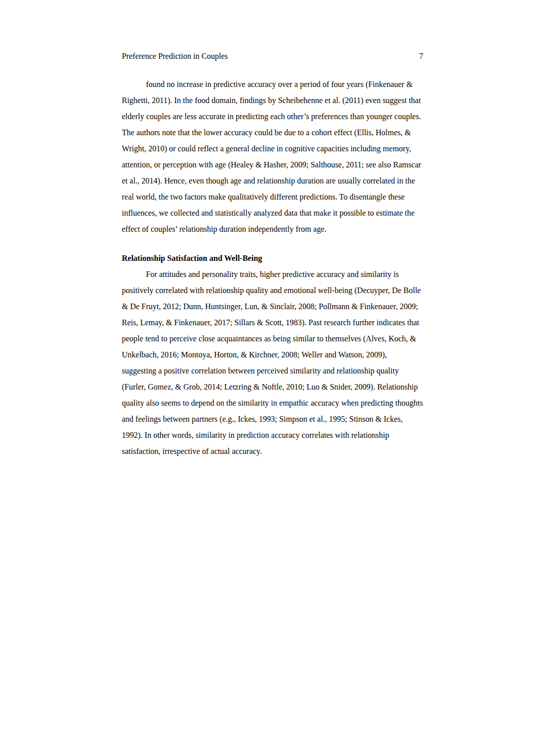Preference Prediction in Couples 7
found no increase in predictive accuracy over a period of four years (Finkenauer & Righetti, 2011). In the food domain, findings by Scheibehenne et al. (2011) even suggest that elderly couples are less accurate in predicting each other’s preferences than younger couples. The authors note that the lower accuracy could be due to a cohort effect (Ellis, Holmes, & Wright, 2010) or could reflect a general decline in cognitive capacities including memory, attention, or perception with age (Healey & Hasher, 2009; Salthouse, 2011; see also Ramscar et al., 2014). Hence, even though age and relationship duration are usually correlated in the real world, the two factors make qualitatively different predictions. To disentangle these influences, we collected and statistically analyzed data that make it possible to estimate the effect of couples’ relationship duration independently from age.
Relationship Satisfaction and Well-Being
For attitudes and personality traits, higher predictive accuracy and similarity is positively correlated with relationship quality and emotional well-being (Decuyper, De Bolle & De Fruyt, 2012; Dunn, Huntsinger, Lun, & Sinclair, 2008; Pollmann & Finkenauer, 2009; Reis, Lemay, & Finkenauer, 2017; Sillars & Scott, 1983). Past research further indicates that people tend to perceive close acquaintances as being similar to themselves (Alves, Koch, & Unkelbach, 2016; Montoya, Horton, & Kirchner, 2008; Weller and Watson, 2009), suggesting a positive correlation between perceived similarity and relationship quality (Furler, Gomez, & Grob, 2014; Letzring & Noftle, 2010; Luo & Snider, 2009). Relationship quality also seems to depend on the similarity in empathic accuracy when predicting thoughts and feelings between partners (e.g., Ickes, 1993; Simpson et al., 1995; Stinson & Ickes, 1992). In other words, similarity in prediction accuracy correlates with relationship satisfaction, irrespective of actual accuracy.